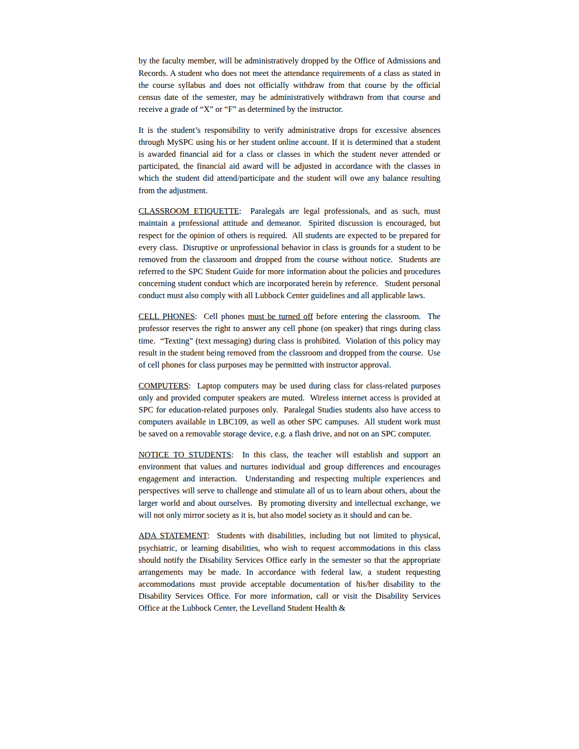by the faculty member, will be administratively dropped by the Office of Admissions and Records. A student who does not meet the attendance requirements of a class as stated in the course syllabus and does not officially withdraw from that course by the official census date of the semester, may be administratively withdrawn from that course and receive a grade of “X” or “F” as determined by the instructor.
It is the student’s responsibility to verify administrative drops for excessive absences through MySPC using his or her student online account. If it is determined that a student is awarded financial aid for a class or classes in which the student never attended or participated, the financial aid award will be adjusted in accordance with the classes in which the student did attend/participate and the student will owe any balance resulting from the adjustment.
CLASSROOM ETIQUETTE: Paralegals are legal professionals, and as such, must maintain a professional attitude and demeanor. Spirited discussion is encouraged, but respect for the opinion of others is required. All students are expected to be prepared for every class. Disruptive or unprofessional behavior in class is grounds for a student to be removed from the classroom and dropped from the course without notice. Students are referred to the SPC Student Guide for more information about the policies and procedures concerning student conduct which are incorporated herein by reference. Student personal conduct must also comply with all Lubbock Center guidelines and all applicable laws.
CELL PHONES: Cell phones must be turned off before entering the classroom. The professor reserves the right to answer any cell phone (on speaker) that rings during class time. “Texting” (text messaging) during class is prohibited. Violation of this policy may result in the student being removed from the classroom and dropped from the course. Use of cell phones for class purposes may be permitted with instructor approval.
COMPUTERS: Laptop computers may be used during class for class-related purposes only and provided computer speakers are muted. Wireless internet access is provided at SPC for education-related purposes only. Paralegal Studies students also have access to computers available in LBC109, as well as other SPC campuses. All student work must be saved on a removable storage device, e.g. a flash drive, and not on an SPC computer.
NOTICE TO STUDENTS: In this class, the teacher will establish and support an environment that values and nurtures individual and group differences and encourages engagement and interaction. Understanding and respecting multiple experiences and perspectives will serve to challenge and stimulate all of us to learn about others, about the larger world and about ourselves. By promoting diversity and intellectual exchange, we will not only mirror society as it is, but also model society as it should and can be.
ADA STATEMENT: Students with disabilities, including but not limited to physical, psychiatric, or learning disabilities, who wish to request accommodations in this class should notify the Disability Services Office early in the semester so that the appropriate arrangements may be made. In accordance with federal law, a student requesting accommodations must provide acceptable documentation of his/her disability to the Disability Services Office. For more information, call or visit the Disability Services Office at the Lubbock Center, the Levelland Student Health &